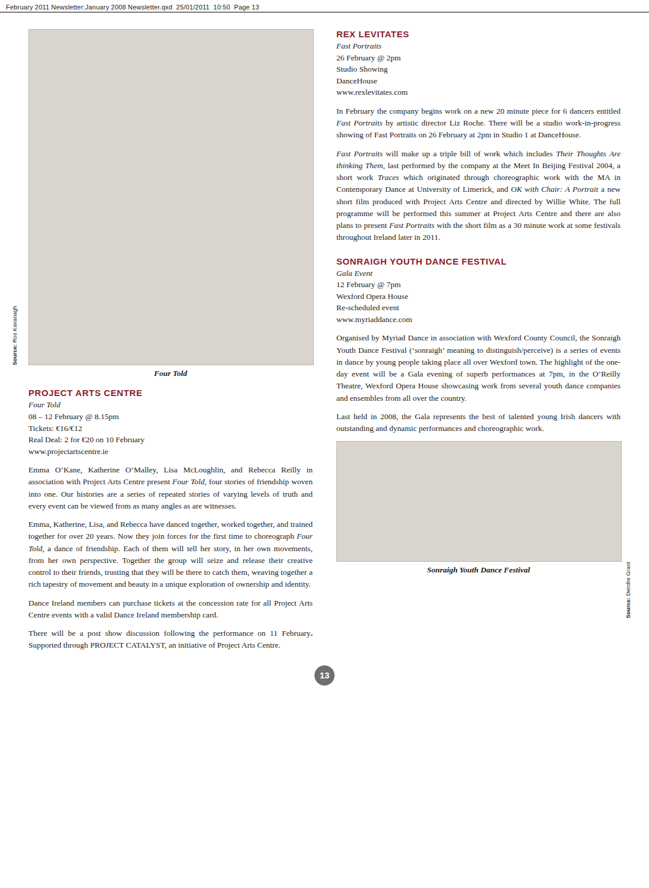February 2011 Newsletter:January 2008 Newsletter.qxd 25/01/2011 10:50 Page 13
Source: Ros Kavanagh
Four Told
Project Arts Centre
Four Told
08 – 12 February @ 8.15pm
Tickets: €16/€12
Real Deal: 2 for €20 on 10 February
www.projectartscentre.ie
Emma O’Kane, Katherine O’Malley, Lisa McLoughlin, and Rebecca Reilly in association with Project Arts Centre present Four Told, four stories of friendship woven into one. Our histories are a series of repeated stories of varying levels of truth and every event can be viewed from as many angles as are witnesses.
Emma, Katherine, Lisa, and Rebecca have danced together, worked together, and trained together for over 20 years. Now they join forces for the first time to choreograph Four Told, a dance of friendship. Each of them will tell her story, in her own movements, from her own perspective. Together the group will seize and release their creative control to their friends, trusting that they will be there to catch them, weaving together a rich tapestry of movement and beauty in a unique exploration of ownership and identity.
Dance Ireland members can purchase tickets at the concession rate for all Project Arts Centre events with a valid Dance Ireland membership card.
There will be a post show discussion following the performance on 11 February. Supported through PROJECT CATALYST, an initiative of Project Arts Centre.
Rex Levitates
Fast Portraits
26 February @ 2pm
Studio Showing
DanceHouse
www.rexlevitates.com
In February the company begins work on a new 20 minute piece for 6 dancers entitled Fast Portraits by artistic director Liz Roche. There will be a studio work-in-progress showing of Fast Portraits on 26 February at 2pm in Studio 1 at DanceHouse.
Fast Portraits will make up a triple bill of work which includes Their Thoughts Are thinking Them, last performed by the company at the Meet In Beijing Festival 2004, a short work Traces which originated through choreographic work with the MA in Contemporary Dance at University of Limerick, and OK with Chair: A Portrait a new short film produced with Project Arts Centre and directed by Willie White. The full programme will be performed this summer at Project Arts Centre and there are also plans to present Fast Portraits with the short film as a 30 minute work at some festivals throughout Ireland later in 2011.
Sonraigh Youth Dance Festival
Gala Event
12 February @ 7pm
Wexford Opera House
Re-scheduled event
www.myriaddance.com
Organised by Myriad Dance in association with Wexford County Council, the Sonraigh Youth Dance Festival (‘sonraigh’ meaning to distinguish/perceive) is a series of events in dance by young people taking place all over Wexford town. The highlight of the one-day event will be a Gala evening of superb performances at 7pm, in the O’Reilly Theatre, Wexford Opera House showcasing work from several youth dance companies and ensembles from all over the country.
Last held in 2008, the Gala represents the best of talented young Irish dancers with outstanding and dynamic performances and choreographic work.
Source: Deirdre Grant
Sonraigh Youth Dance Festival
13